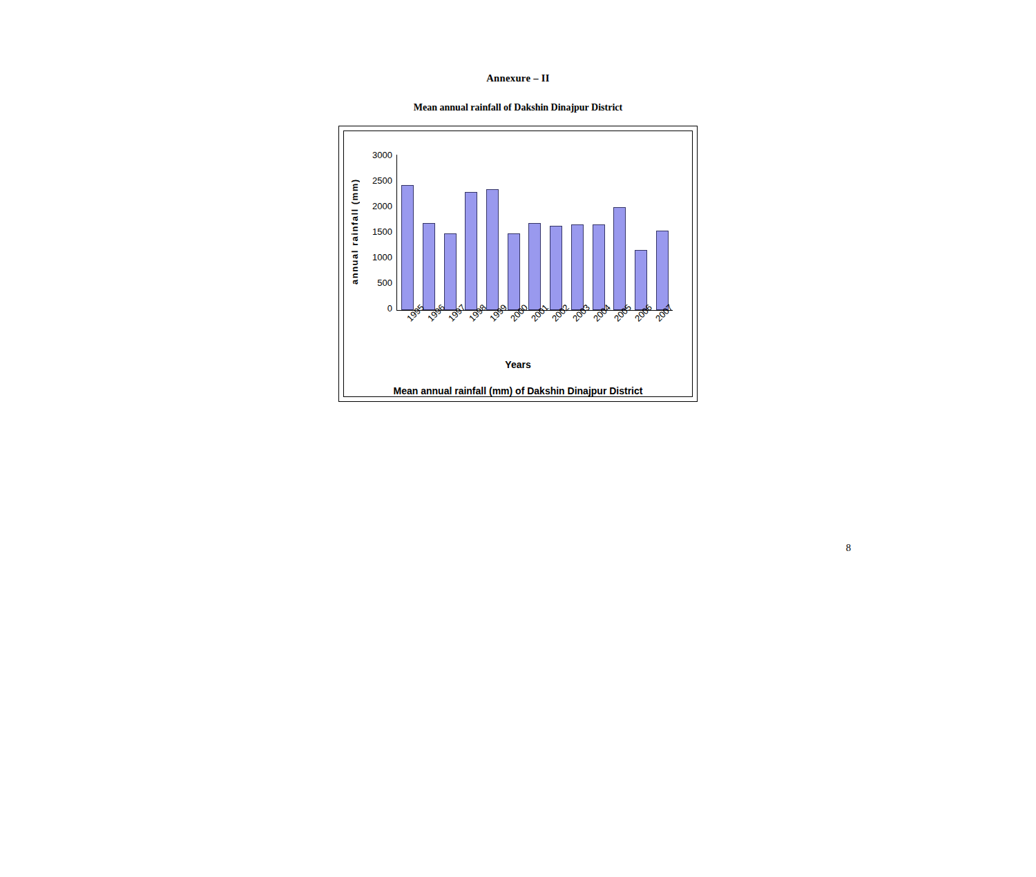Annexure – II
Mean annual rainfall of Dakshin Dinajpur District
annual rainfall (mm)
3000 2500 2000 1500 1000 500 0
1995 1996 1997 1998 1999 2000 2001 2002 2003 2004 2005 2006 2007
Years
Mean annual rainfall (mm) of Dakshin Dinajpur District
8